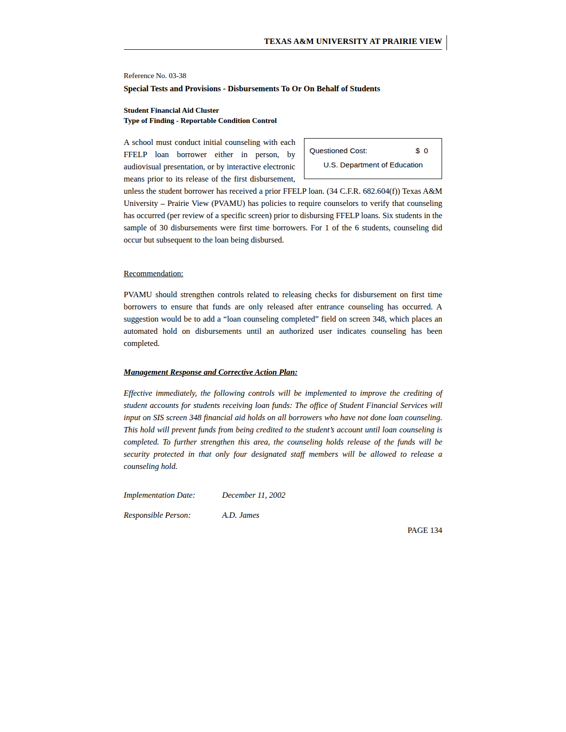TEXAS A&M UNIVERSITY AT PRAIRIE VIEW
Reference No. 03-38
Special Tests and Provisions - Disbursements To Or On Behalf of Students
Student Financial Aid Cluster
Type of Finding - Reportable Condition Control
Questioned Cost: $ 0
U.S. Department of Education
A school must conduct initial counseling with each FFELP loan borrower either in person, by audiovisual presentation, or by interactive electronic means prior to its release of the first disbursement, unless the student borrower has received a prior FFELP loan. (34 C.F.R. 682.604(f)) Texas A&M University – Prairie View (PVAMU) has policies to require counselors to verify that counseling has occurred (per review of a specific screen) prior to disbursing FFELP loans. Six students in the sample of 30 disbursements were first time borrowers. For 1 of the 6 students, counseling did occur but subsequent to the loan being disbursed.
Recommendation:
PVAMU should strengthen controls related to releasing checks for disbursement on first time borrowers to ensure that funds are only released after entrance counseling has occurred. A suggestion would be to add a “loan counseling completed” field on screen 348, which places an automated hold on disbursements until an authorized user indicates counseling has been completed.
Management Response and Corrective Action Plan:
Effective immediately, the following controls will be implemented to improve the crediting of student accounts for students receiving loan funds: The office of Student Financial Services will input on SIS screen 348 financial aid holds on all borrowers who have not done loan counseling. This hold will prevent funds from being credited to the student’s account until loan counseling is completed. To further strengthen this area, the counseling holds release of the funds will be security protected in that only four designated staff members will be allowed to release a counseling hold.
Implementation Date:
December 11, 2002
Responsible Person:
A.D. James
PAGE 134